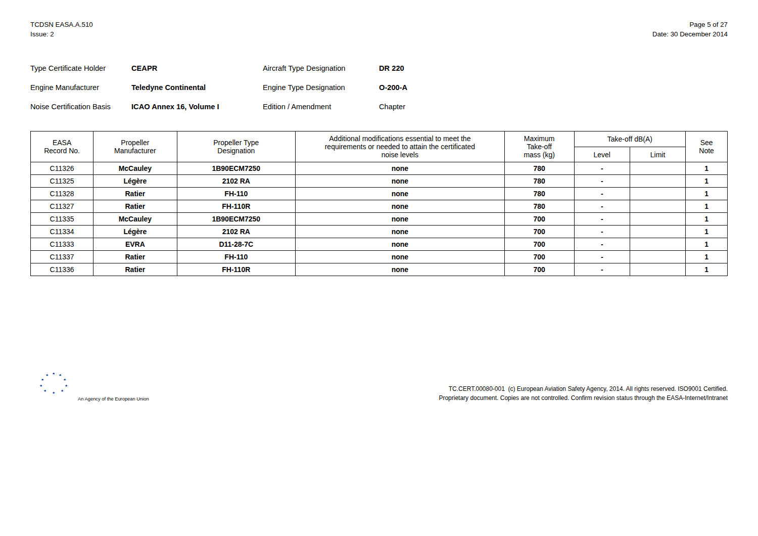TCDSN EASA.A.510
Issue: 2
Page 5 of 27
Date: 30 December 2014
Type Certificate Holder
CEAPR
Aircraft Type Designation
DR 220
Engine Manufacturer
Teledyne Continental
Engine Type Designation
O-200-A
Noise Certification Basis
ICAO Annex 16, Volume I
Edition / Amendment
Chapter
| EASA Record No. | Propeller Manufacturer | Propeller Type Designation | Additional modifications essential to meet the requirements or needed to attain the certificated noise levels | Maximum Take-off mass (kg) | Take-off dB(A) | See Note |
| --- | --- | --- | --- | --- | --- | --- |
| Level | Limit |
| C11326 | McCauley | 1B90ECM7250 | none | 780 | - | | 1 |
| C11325 | Légère | 2102 RA | none | 780 | - | | 1 |
| C11328 | Ratier | FH-110 | none | 780 | - | | 1 |
| C11327 | Ratier | FH-110R | none | 780 | - | | 1 |
| C11335 | McCauley | 1B90ECM7250 | none | 700 | - | | 1 |
| C11334 | Légère | 2102 RA | none | 700 | - | | 1 |
| C11333 | EVRA | D11-28-7C | none | 700 | - | | 1 |
| C11337 | Ratier | FH-110 | none | 700 | - | | 1 |
| C11336 | Ratier | FH-110R | none | 700 | - | | 1 |
★ ★ ★ ★ ★ ★ ★ ★ ★ ★ An Agency of the European Union
TC.CERT.00080-001 (c) European Aviation Safety Agency, 2014. All rights reserved. ISO9001 Certified.
Proprietary document. Copies are not controlled. Confirm revision status through the EASA-Internet/Intranet